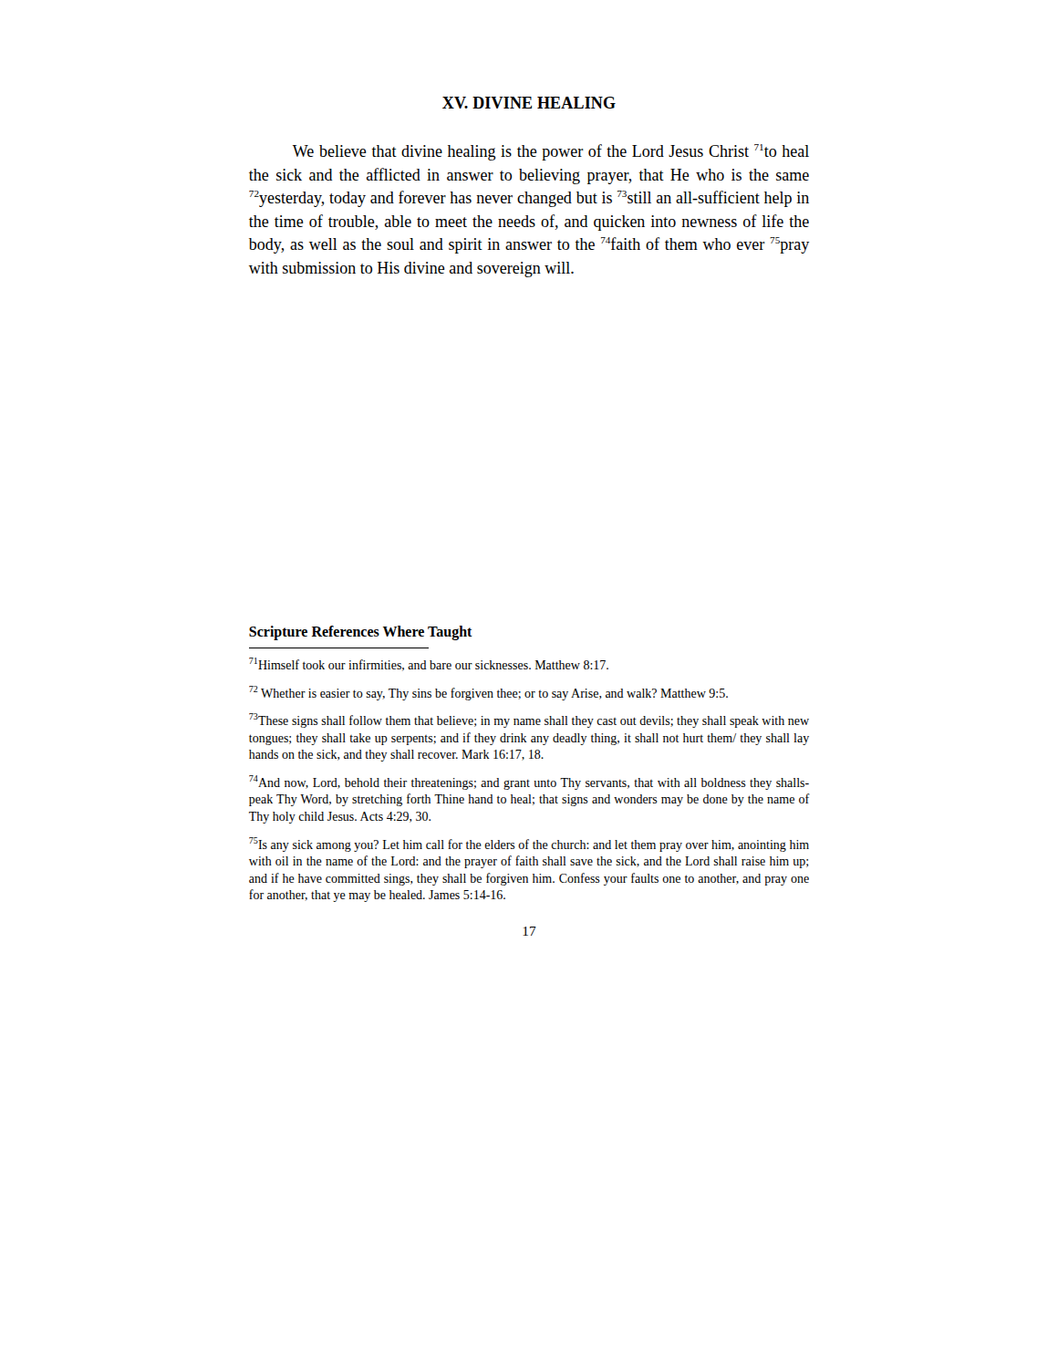XV. DIVINE HEALING
We believe that divine healing is the power of the Lord Jesus Christ 71to heal the sick and the afflicted in answer to believing prayer, that He who is the same 72yesterday, today and forever has never changed but is 73still an all-sufficient help in the time of trouble, able to meet the needs of, and quicken into newness of life the body, as well as the soul and spirit in answer to the 74faith of them who ever 75pray with submission to His divine and sovereign will.
Scripture References Where Taught
71Himself took our infirmities, and bare our sicknesses. Matthew 8:17.
72 Whether is easier to say, Thy sins be forgiven thee; or to say Arise, and walk? Matthew 9:5.
73These signs shall follow them that believe; in my name shall they cast out devils; they shall speak with new tongues; they shall take up serpents; and if they drink any deadly thing, it shall not hurt them/ they shall lay hands on the sick, and they shall recover. Mark 16:17, 18.
74And now, Lord, behold their threatenings; and grant unto Thy servants, that with all boldness they shallspeak Thy Word, by stretching forth Thine hand to heal; that signs and wonders may be done by the name of Thy holy child Jesus. Acts 4:29, 30.
75Is any sick among you? Let him call for the elders of the church: and let them pray over him, anointing him with oil in the name of the Lord: and the prayer of faith shall save the sick, and the Lord shall raise him up; and if he have committed sings, they shall be forgiven him. Confess your faults one to another, and pray one for another, that ye may be healed. James 5:14-16.
17